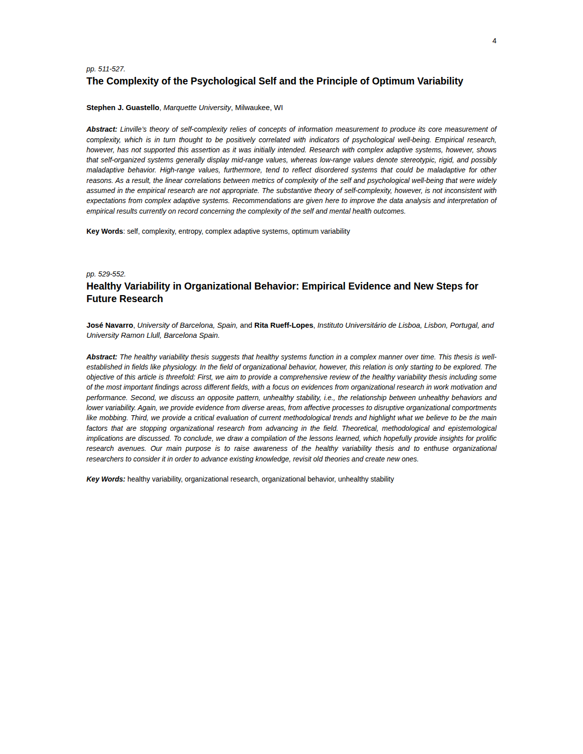4
pp. 511-527.
The Complexity of the Psychological Self and the Principle of Optimum Variability
Stephen J. Guastello, Marquette University, Milwaukee, WI
Abstract: Linville’s theory of self-complexity relies of concepts of information measurement to produce its core measurement of complexity, which is in turn thought to be positively correlated with indicators of psychological well-being. Empirical research, however, has not supported this assertion as it was initially intended. Research with complex adaptive systems, however, shows that self-organized systems generally display mid-range values, whereas low-range values denote stereotypic, rigid, and possibly maladaptive behavior. High-range values, furthermore, tend to reflect disordered systems that could be maladaptive for other reasons. As a result, the linear correlations between metrics of complexity of the self and psychological well-being that were widely assumed in the empirical research are not appropriate. The substantive theory of self-complexity, however, is not inconsistent with expectations from complex adaptive systems. Recommendations are given here to improve the data analysis and interpretation of empirical results currently on record concerning the complexity of the self and mental health outcomes.
Key Words: self, complexity, entropy, complex adaptive systems, optimum variability
pp. 529-552.
Healthy Variability in Organizational Behavior: Empirical Evidence and New Steps for Future Research
José Navarro, University of Barcelona, Spain, and Rita Rueff-Lopes, Instituto Universitário de Lisboa, Lisbon, Portugal, and University Ramon Llull, Barcelona Spain.
Abstract: The healthy variability thesis suggests that healthy systems function in a complex manner over time. This thesis is well-established in fields like physiology. In the field of organizational behavior, however, this relation is only starting to be explored. The objective of this article is threefold: First, we aim to provide a comprehensive review of the healthy variability thesis including some of the most important findings across different fields, with a focus on evidences from organizational research in work motivation and performance. Second, we discuss an opposite pattern, unhealthy stability, i.e., the relationship between unhealthy behaviors and lower variability. Again, we provide evidence from diverse areas, from affective processes to disruptive organizational comportments like mobbing. Third, we provide a critical evaluation of current methodological trends and highlight what we believe to be the main factors that are stopping organizational research from advancing in the field. Theoretical, methodological and epistemological implications are discussed. To conclude, we draw a compilation of the lessons learned, which hopefully provide insights for prolific research avenues. Our main purpose is to raise awareness of the healthy variability thesis and to enthuse organizational researchers to consider it in order to advance existing knowledge, revisit old theories and create new ones.
Key Words: healthy variability, organizational research, organizational behavior, unhealthy stability